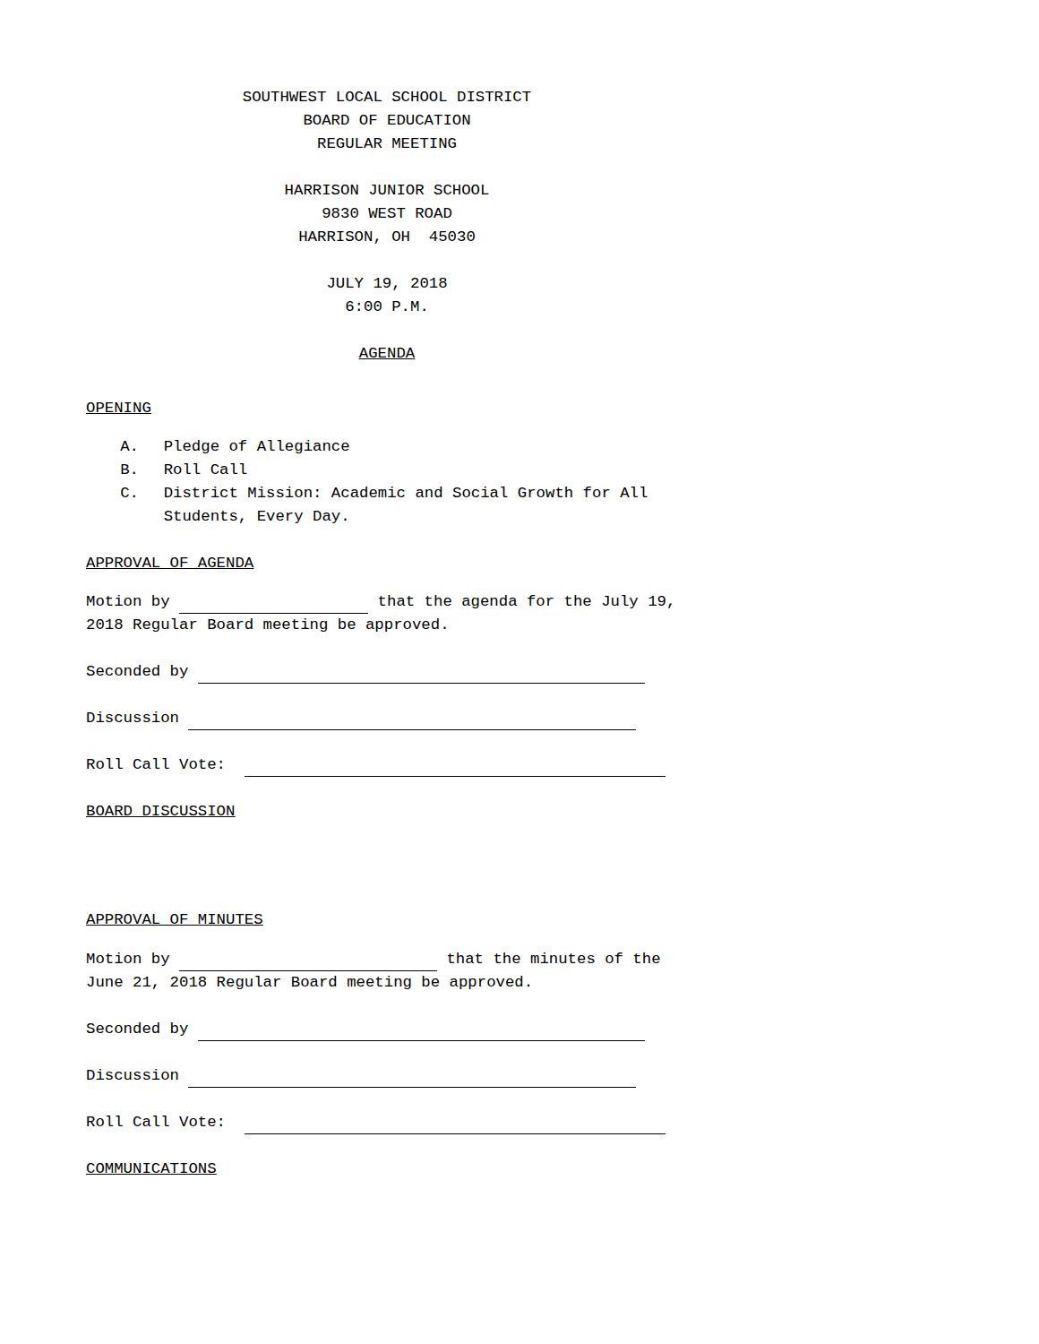SOUTHWEST LOCAL SCHOOL DISTRICT
BOARD OF EDUCATION
REGULAR MEETING
HARRISON JUNIOR SCHOOL
9830 WEST ROAD
HARRISON, OH 45030
JULY 19, 2018
6:00 P.M.
AGENDA
OPENING
Pledge of Allegiance
Roll Call
District Mission: Academic and Social Growth for All Students, Every Day.
APPROVAL OF AGENDA
Motion by that the agenda for the July 19, 2018 Regular Board meeting be approved.
Seconded by
Discussion
Roll Call Vote:
BOARD DISCUSSION
APPROVAL OF MINUTES
Motion by that the minutes of the June 21, 2018 Regular Board meeting be approved.
Seconded by
Discussion
Roll Call Vote:
COMMUNICATIONS